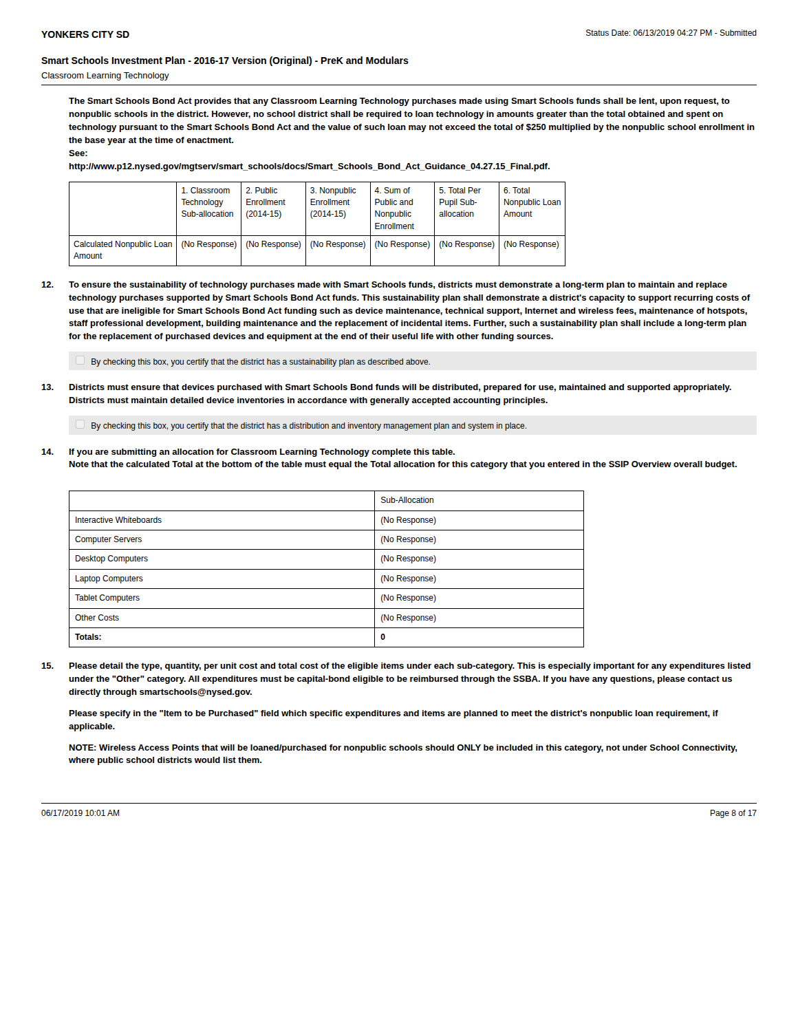YONKERS CITY SD
Status Date: 06/13/2019 04:27 PM - Submitted
Smart Schools Investment Plan - 2016-17 Version (Original) - PreK and Modulars
Classroom Learning Technology
The Smart Schools Bond Act provides that any Classroom Learning Technology purchases made using Smart Schools funds shall be lent, upon request, to nonpublic schools in the district. However, no school district shall be required to loan technology in amounts greater than the total obtained and spent on technology pursuant to the Smart Schools Bond Act and the value of such loan may not exceed the total of $250 multiplied by the nonpublic school enrollment in the base year at the time of enactment.
See:
http://www.p12.nysed.gov/mgtserv/smart_schools/docs/Smart_Schools_Bond_Act_Guidance_04.27.15_Final.pdf.
| | 1. Classroom Technology Sub-allocation | 2. Public Enrollment (2014-15) | 3. Nonpublic Enrollment (2014-15) | 4. Sum of Public and Nonpublic Enrollment | 5. Total Per Pupil Sub- allocation | 6. Total Nonpublic Loan Amount |
| --- | --- | --- | --- | --- | --- | --- |
| Calculated Nonpublic Loan Amount | (No Response) | (No Response) | (No Response) | (No Response) | (No Response) | (No Response) |
12.
To ensure the sustainability of technology purchases made with Smart Schools funds, districts must demonstrate a long-term plan to maintain and replace technology purchases supported by Smart Schools Bond Act funds. This sustainability plan shall demonstrate a district's capacity to support recurring costs of use that are ineligible for Smart Schools Bond Act funding such as device maintenance, technical support, Internet and wireless fees, maintenance of hotspots, staff professional development, building maintenance and the replacement of incidental items. Further, such a sustainability plan shall include a long-term plan for the replacement of purchased devices and equipment at the end of their useful life with other funding sources.
By checking this box, you certify that the district has a sustainability plan as described above.
13.
Districts must ensure that devices purchased with Smart Schools Bond funds will be distributed, prepared for use, maintained and supported appropriately. Districts must maintain detailed device inventories in accordance with generally accepted accounting principles.
By checking this box, you certify that the district has a distribution and inventory management plan and system in place.
14.
If you are submitting an allocation for Classroom Learning Technology complete this table.
Note that the calculated Total at the bottom of the table must equal the Total allocation for this category that you entered in the SSIP Overview overall budget.
| | Sub-Allocation |
| --- | --- |
| Interactive Whiteboards | (No Response) |
| Computer Servers | (No Response) |
| Desktop Computers | (No Response) |
| Laptop Computers | (No Response) |
| Tablet Computers | (No Response) |
| Other Costs | (No Response) |
| Totals: | 0 |
15.
Please detail the type, quantity, per unit cost and total cost of the eligible items under each sub-category. This is especially important for any expenditures listed under the "Other" category. All expenditures must be capital-bond eligible to be reimbursed through the SSBA. If you have any questions, please contact us directly through smartschools@nysed.gov.
Please specify in the "Item to be Purchased" field which specific expenditures and items are planned to meet the district's nonpublic loan requirement, if applicable.
NOTE: Wireless Access Points that will be loaned/purchased for nonpublic schools should ONLY be included in this category, not under School Connectivity, where public school districts would list them.
06/17/2019 10:01 AM
Page 8 of 17